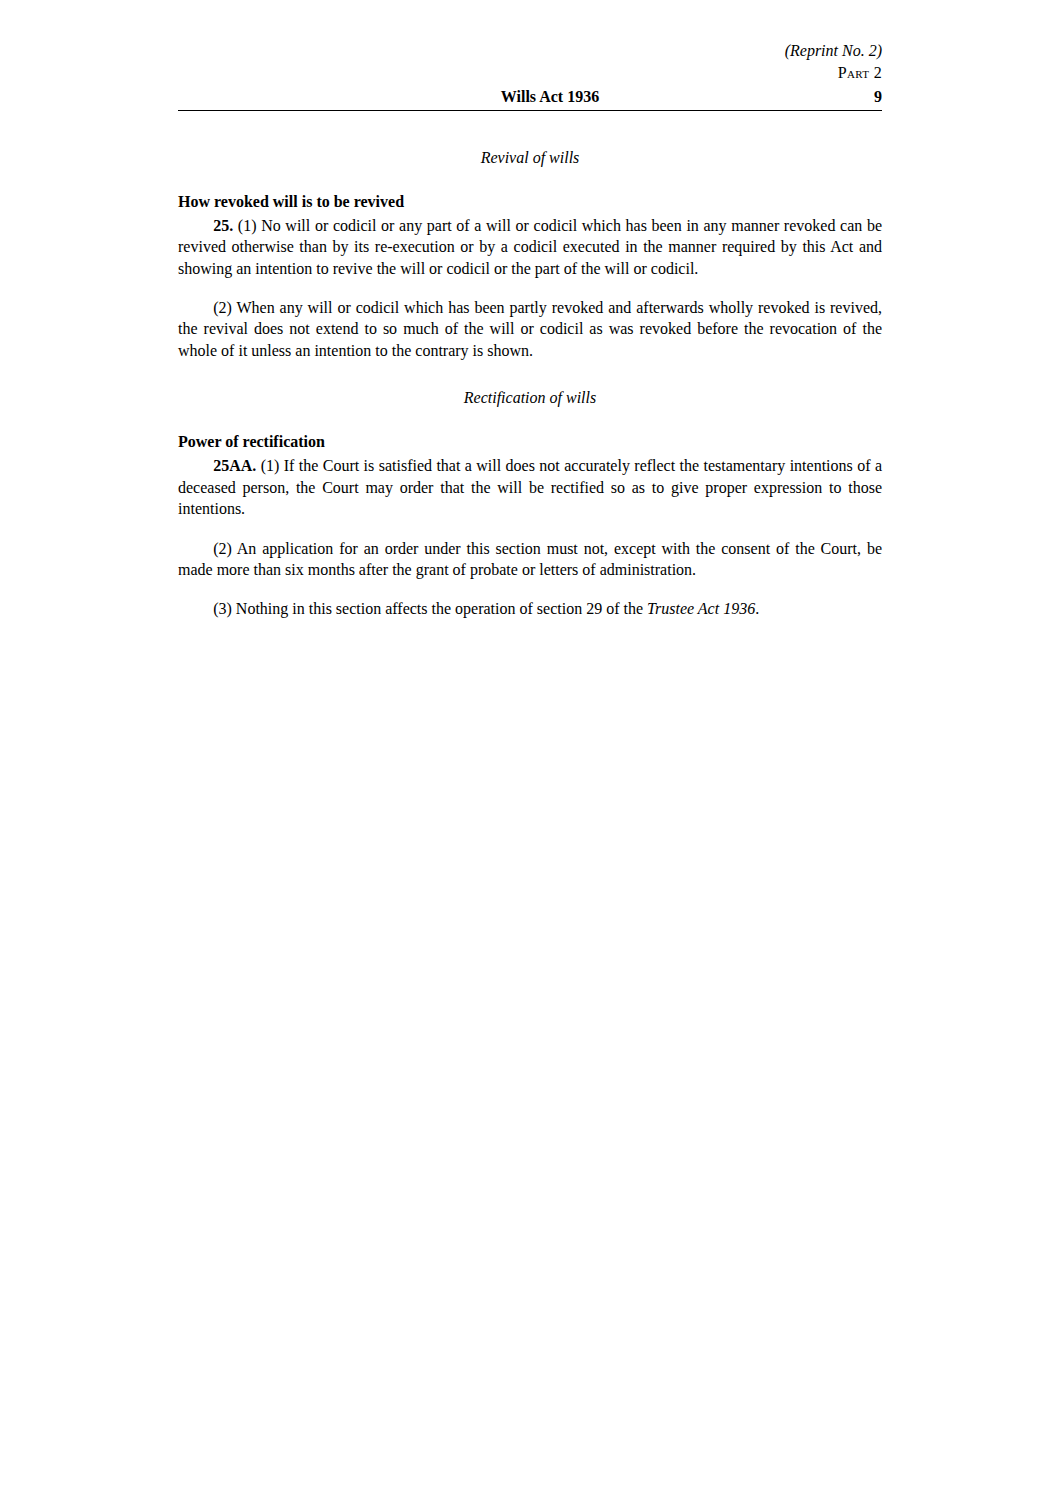(Reprint No. 2)
Part 2
Wills Act 1936 9
Revival of wills
How revoked will is to be revived
25. (1) No will or codicil or any part of a will or codicil which has been in any manner revoked can be revived otherwise than by its re-execution or by a codicil executed in the manner required by this Act and showing an intention to revive the will or codicil or the part of the will or codicil.
(2) When any will or codicil which has been partly revoked and afterwards wholly revoked is revived, the revival does not extend to so much of the will or codicil as was revoked before the revocation of the whole of it unless an intention to the contrary is shown.
Rectification of wills
Power of rectification
25AA. (1) If the Court is satisfied that a will does not accurately reflect the testamentary intentions of a deceased person, the Court may order that the will be rectified so as to give proper expression to those intentions.
(2) An application for an order under this section must not, except with the consent of the Court, be made more than six months after the grant of probate or letters of administration.
(3) Nothing in this section affects the operation of section 29 of the Trustee Act 1936.